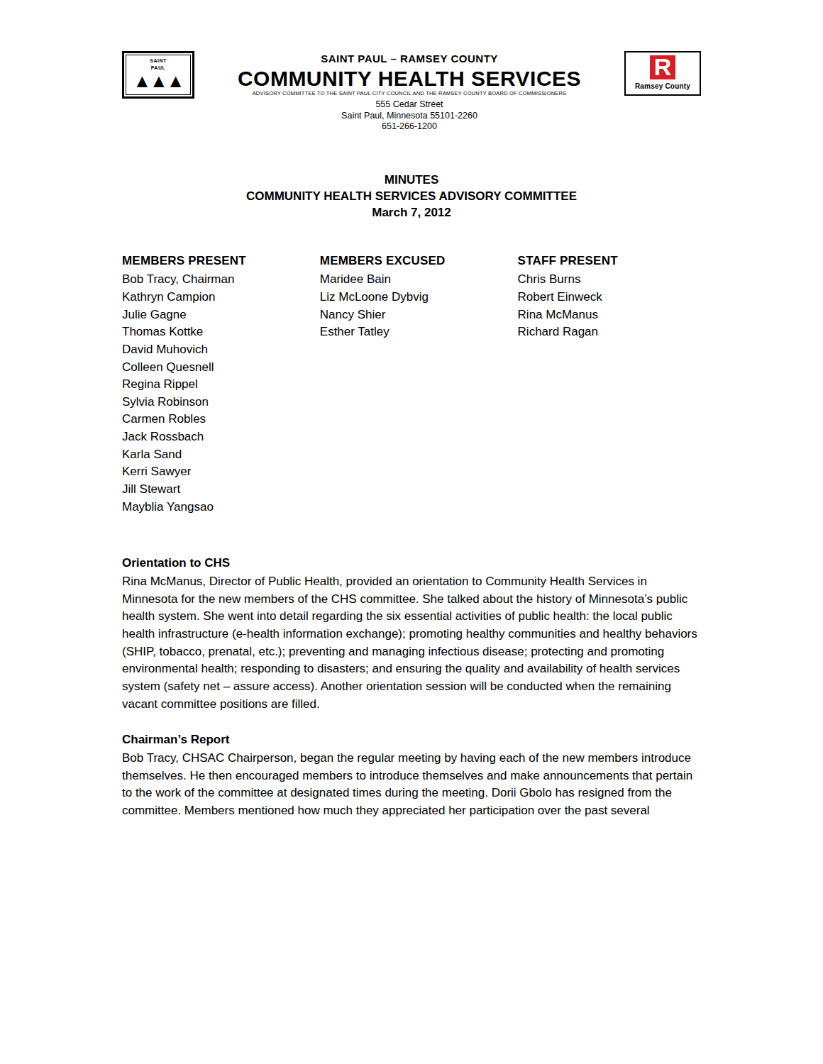SAINT PAUL
▲▲▲
SAINT PAUL – RAMSEY COUNTY
COMMUNITY HEALTH SERVICES
ADVISORY COMMITTEE TO THE SAINT PAUL CITY COUNCIL AND THE RAMSEY COUNTY BOARD OF COMMISSIONERS
555 Cedar Street
Saint Paul, Minnesota 55101-2260
651-266-1200
R
Ramsey County
MINUTES
COMMUNITY HEALTH SERVICES ADVISORY COMMITTEE
March 7, 2012
Members Present
Bob Tracy, Chairman
Kathryn Campion
Julie Gagne
Thomas Kottke
David Muhovich
Colleen Quesnell
Regina Rippel
Sylvia Robinson
Carmen Robles
Jack Rossbach
Karla Sand
Kerri Sawyer
Jill Stewart
Mayblia Yangsao
Members Excused
Maridee Bain
Liz McLoone Dybvig
Nancy Shier
Esther Tatley
Staff Present
Chris Burns
Robert Einweck
Rina McManus
Richard Ragan
Orientation to CHS
Rina McManus, Director of Public Health, provided an orientation to Community Health Services in Minnesota for the new members of the CHS committee. She talked about the history of Minnesota’s public health system. She went into detail regarding the six essential activities of public health: the local public health infrastructure (e-health information exchange); promoting healthy communities and healthy behaviors (SHIP, tobacco, prenatal, etc.); preventing and managing infectious disease; protecting and promoting environmental health; responding to disasters; and ensuring the quality and availability of health services system (safety net – assure access). Another orientation session will be conducted when the remaining vacant committee positions are filled.
Chairman’s Report
Bob Tracy, CHSAC Chairperson, began the regular meeting by having each of the new members introduce themselves. He then encouraged members to introduce themselves and make announcements that pertain to the work of the committee at designated times during the meeting. Dorii Gbolo has resigned from the committee. Members mentioned how much they appreciated her participation over the past several